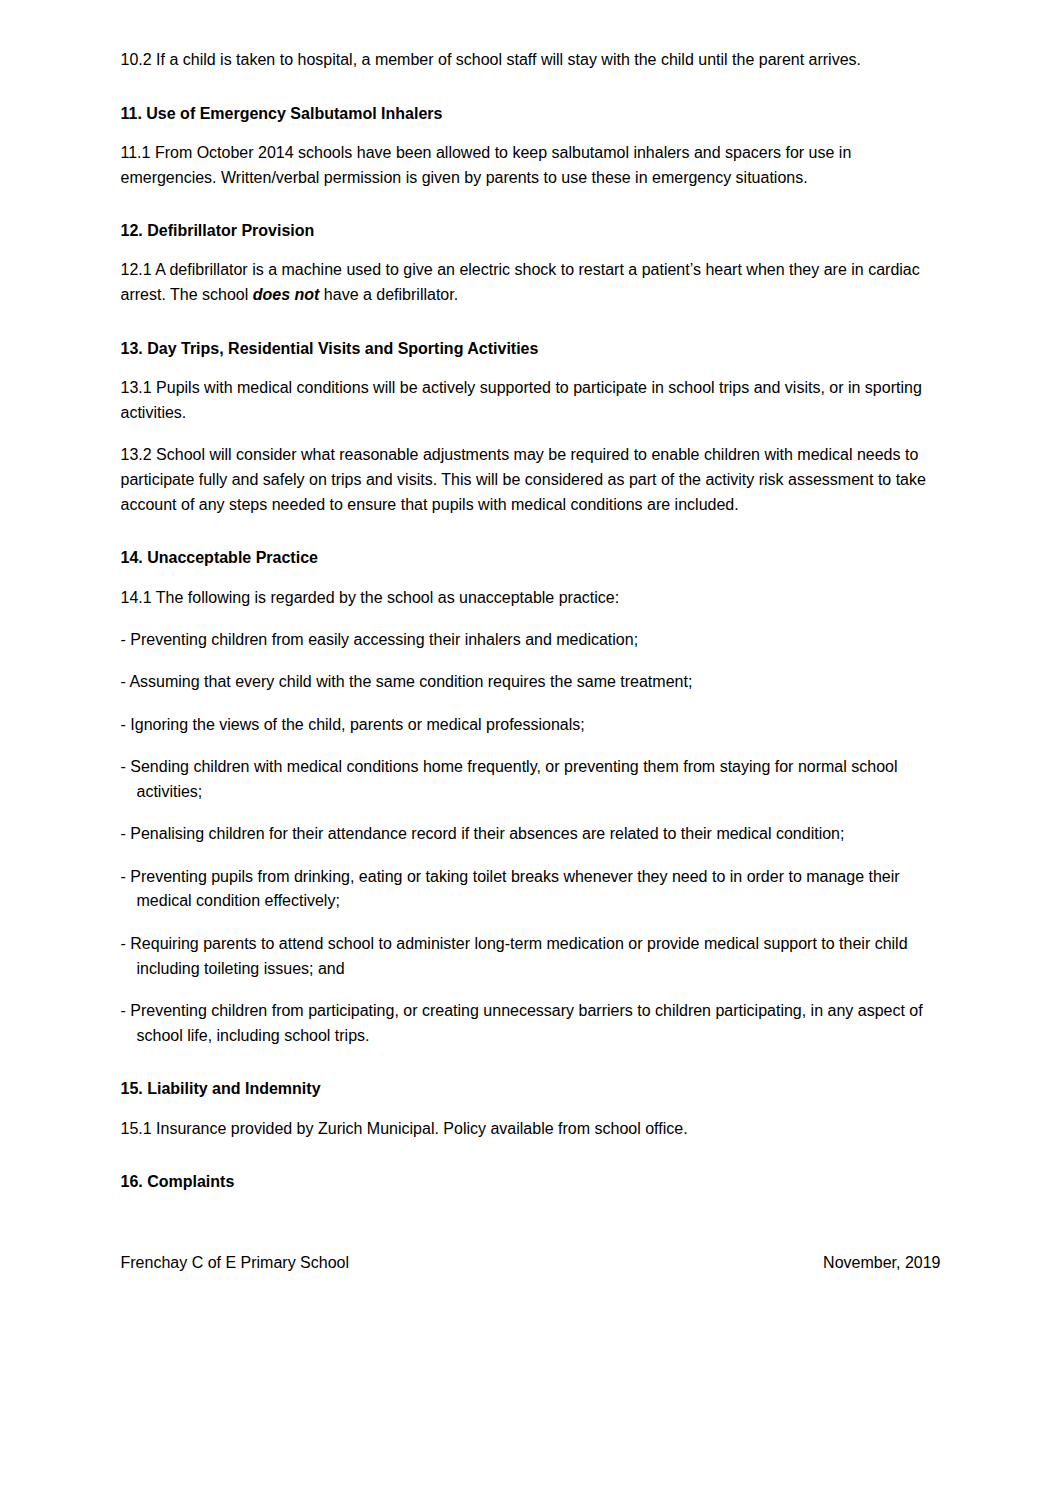10.2 If a child is taken to hospital, a member of school staff will stay with the child until the parent arrives.
11. Use of Emergency Salbutamol Inhalers
11.1 From October 2014 schools have been allowed to keep salbutamol inhalers and spacers for use in emergencies. Written/verbal permission is given by parents to use these in emergency situations.
12. Defibrillator Provision
12.1 A defibrillator is a machine used to give an electric shock to restart a patient’s heart when they are in cardiac arrest. The school does not have a defibrillator.
13. Day Trips, Residential Visits and Sporting Activities
13.1 Pupils with medical conditions will be actively supported to participate in school trips and visits, or in sporting activities.
13.2 School will consider what reasonable adjustments may be required to enable children with medical needs to participate fully and safely on trips and visits. This will be considered as part of the activity risk assessment to take account of any steps needed to ensure that pupils with medical conditions are included.
14. Unacceptable Practice
14.1 The following is regarded by the school as unacceptable practice:
Preventing children from easily accessing their inhalers and medication;
Assuming that every child with the same condition requires the same treatment;
Ignoring the views of the child, parents or medical professionals;
Sending children with medical conditions home frequently, or preventing them from staying for normal school activities;
Penalising children for their attendance record if their absences are related to their medical condition;
Preventing pupils from drinking, eating or taking toilet breaks whenever they need to in order to manage their medical condition effectively;
Requiring parents to attend school to administer long-term medication or provide medical support to their child including toileting issues; and
Preventing children from participating, or creating unnecessary barriers to children participating, in any aspect of school life, including school trips.
15. Liability and Indemnity
15.1 Insurance provided by Zurich Municipal. Policy available from school office.
16. Complaints
Frenchay C of E Primary School November, 2019